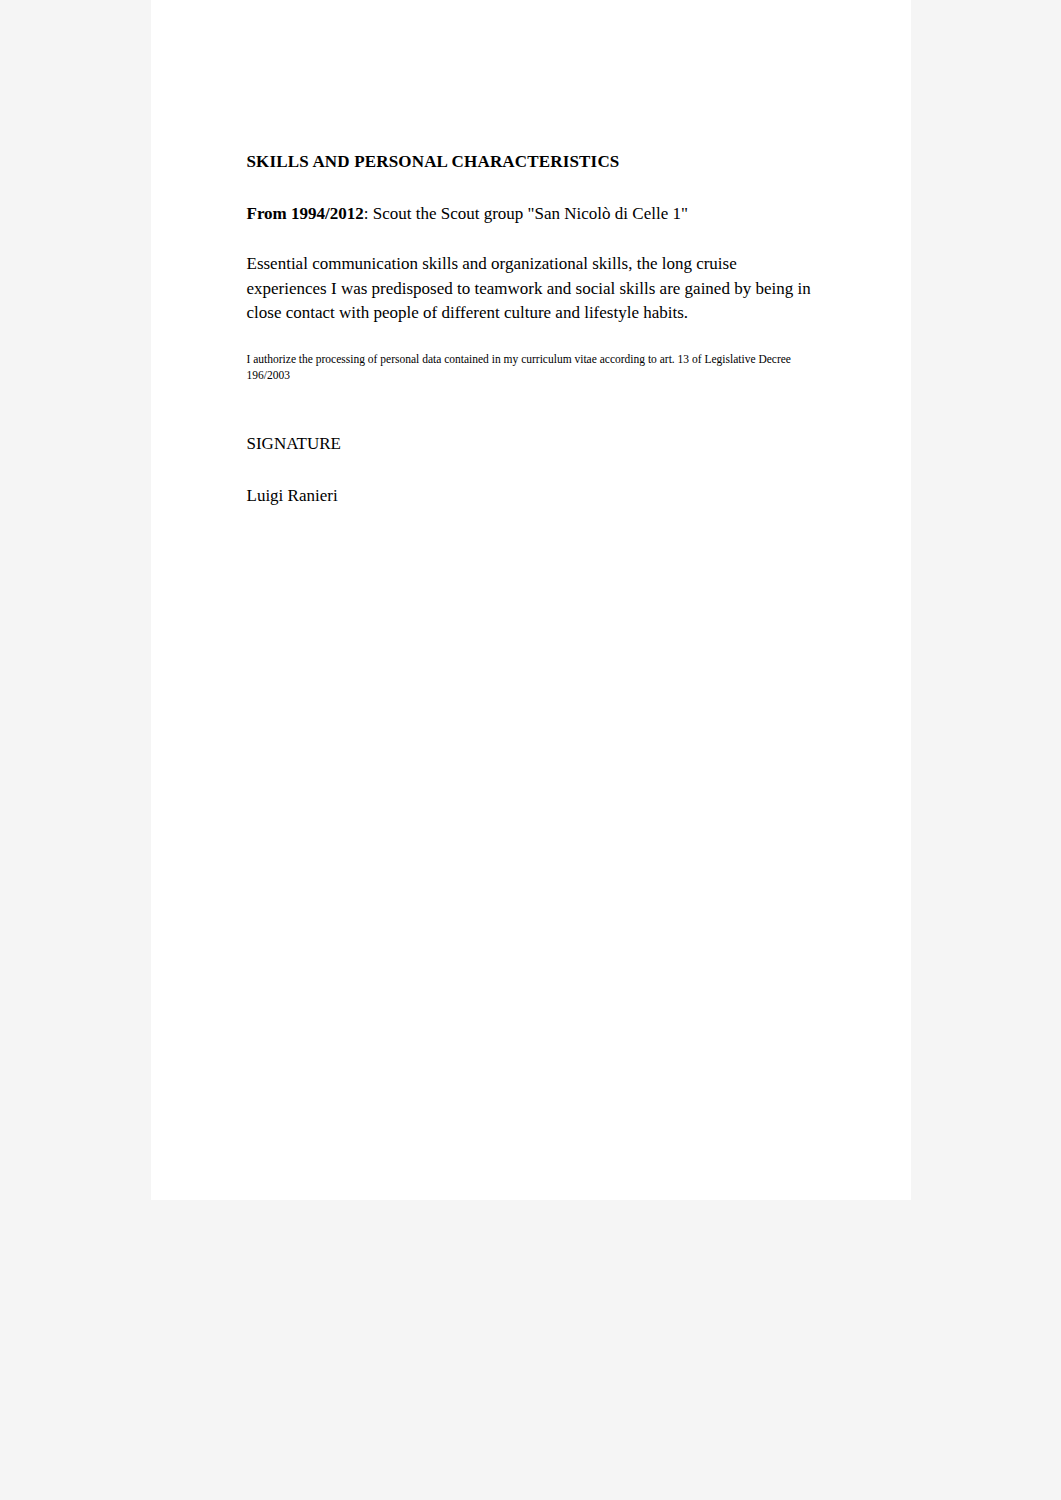SKILLS AND PERSONAL CHARACTERISTICS
From 1994/2012: Scout the Scout group "San Nicolò di Celle 1"
Essential communication skills and organizational skills, the long cruise experiences I was predisposed to teamwork and social skills are gained by being in close contact with people of different culture and lifestyle habits.
I authorize the processing of personal data contained in my curriculum vitae according to art. 13 of Legislative Decree 196/2003
SIGNATURE
Luigi Ranieri